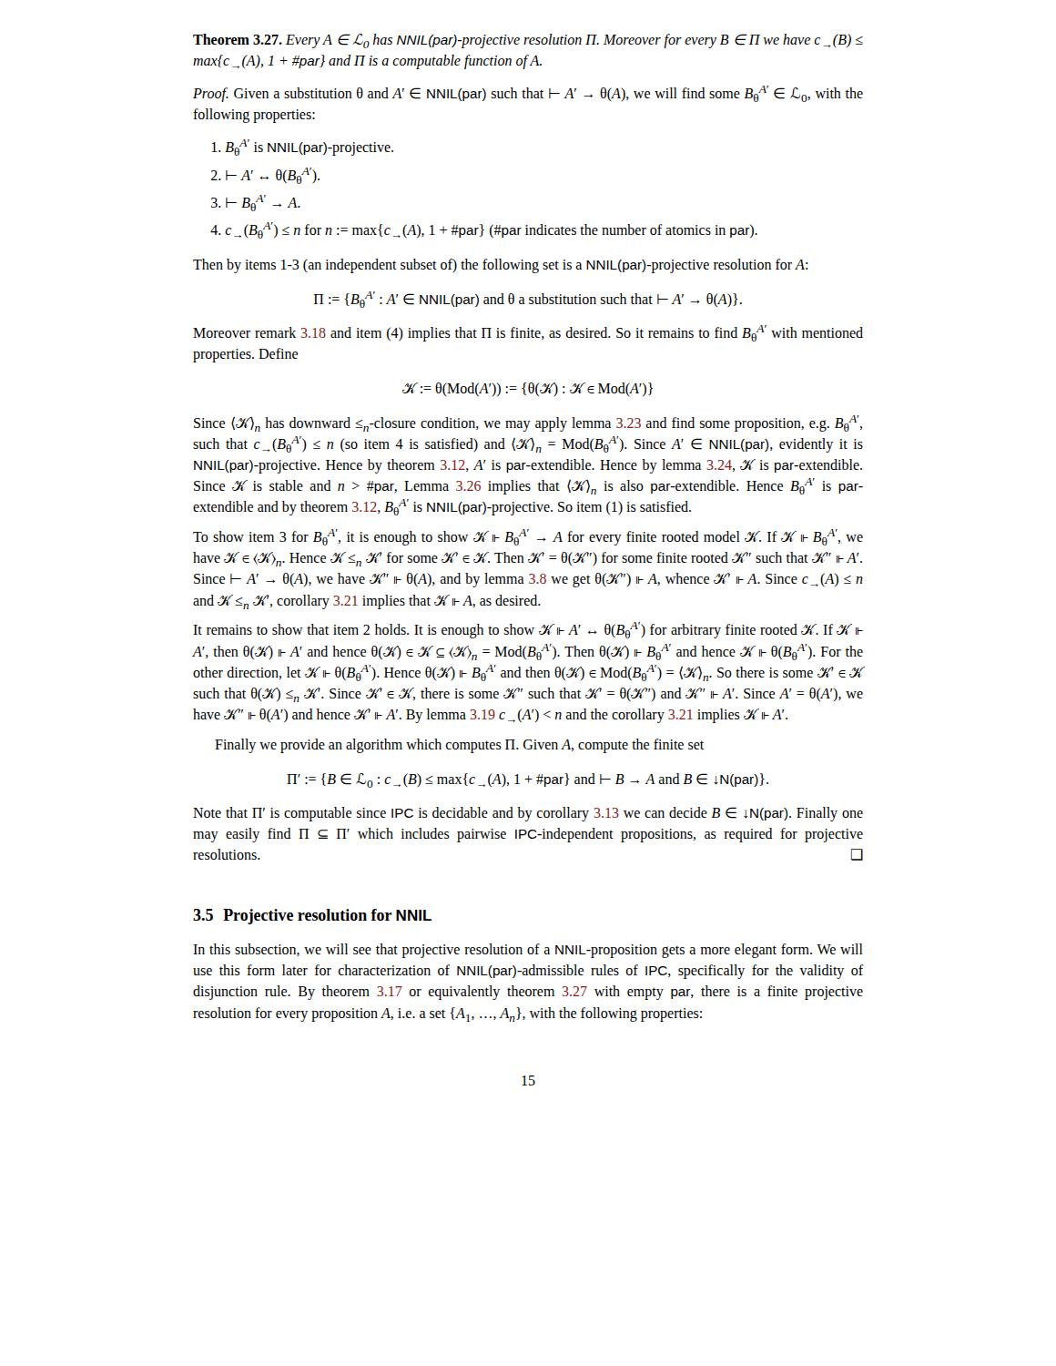Theorem 3.27. Every A ∈ ℒ0 has NNIL(par)-projective resolution Π. Moreover for every B ∈ Π we have c→(B) ≤ max{c→(A), 1 + #par} and Π is a computable function of A.
Proof. Given a substitution θ and A′ ∈ NNIL(par) such that ⊢ A′ → θ(A), we will find some BθA′ ∈ ℒ0, with the following properties:
BθA′ is NNIL(par)-projective.
⊢ A′ ↔ θ(BθA′).
⊢ BθA′ → A.
c→(BθA′) ≤ n for n := max{c→(A), 1 + #par} (#par indicates the number of atomics in par).
Then by items 1-3 (an independent subset of) the following set is a NNIL(par)-projective resolution for A:
Π := {BθA′ : A′ ∈ NNIL(par) and θ a substitution such that ⊢ A′ → θ(A)}.
Moreover remark 3.18 and item (4) implies that Π is finite, as desired. So it remains to find BθA′ with mentioned properties. Define
𝒦 := θ(Mod(A′)) := {θ(𝒦) : 𝒦 ∈ Mod(A′)}
Since ⟨𝒦⟩n has downward ≤n-closure condition, we may apply lemma 3.23 and find some proposition, e.g. BθA′, such that c→(BθA′) ≤ n (so item 4 is satisfied) and ⟨𝒦⟩n = Mod(BθA′). Since A′ ∈ NNIL(par), evidently it is NNIL(par)-projective. Hence by theorem 3.12, A′ is par-extendible. Hence by lemma 3.24, 𝒦 is par-extendible. Since 𝒦 is stable and n > #par, Lemma 3.26 implies that ⟨𝒦⟩n is also par-extendible. Hence BθA′ is par-extendible and by theorem 3.12, BθA′ is NNIL(par)-projective. So item (1) is satisfied.
To show item 3 for BθA′, it is enough to show 𝒦 ⊩ BθA′ → A for every finite rooted model 𝒦. If 𝒦 ⊩ BθA′, we have 𝒦 ∈ ⟨𝒦⟩n. Hence 𝒦 ≤n 𝒦′ for some 𝒦′ ∈ 𝒦. Then 𝒦′ = θ(𝒦″) for some finite rooted 𝒦″ such that 𝒦″ ⊩ A′. Since ⊢ A′ → θ(A), we have 𝒦″ ⊩ θ(A), and by lemma 3.8 we get θ(𝒦″) ⊩ A, whence 𝒦′ ⊩ A. Since c→(A) ≤ n and 𝒦 ≤n 𝒦′, corollary 3.21 implies that 𝒦 ⊩ A, as desired.
It remains to show that item 2 holds. It is enough to show 𝒦 ⊩ A′ ↔ θ(BθA′) for arbitrary finite rooted 𝒦. If 𝒦 ⊩ A′, then θ(𝒦) ⊩ A′ and hence θ(𝒦) ∈ 𝒦 ⊆ ⟨𝒦⟩n = Mod(BθA′). Then θ(𝒦) ⊩ BθA′ and hence 𝒦 ⊩ θ(BθA′). For the other direction, let 𝒦 ⊩ θ(BθA′). Hence θ(𝒦) ⊩ BθA′ and then θ(𝒦) ∈ Mod(BθA′) = ⟨𝒦⟩n. So there is some 𝒦′ ∈ 𝒦 such that θ(𝒦) ≤n 𝒦′. Since 𝒦′ ∈ 𝒦, there is some 𝒦″ such that 𝒦′ = θ(𝒦″) and 𝒦″ ⊩ A′. Since A′ = θ(A′), we have 𝒦″ ⊩ θ(A′) and hence 𝒦′ ⊩ A′. By lemma 3.19 c→(A′) < n and the corollary 3.21 implies 𝒦 ⊩ A′.
Finally we provide an algorithm which computes Π. Given A, compute the finite set
Π′ := {B ∈ ℒ0 : c→(B) ≤ max{c→(A), 1 + #par} and ⊢ B → A and B ∈ ↓N(par)}.
Note that Π′ is computable since IPC is decidable and by corollary 3.13 we can decide B ∈ ↓N(par). Finally one may easily find Π ⊆ Π′ which includes pairwise IPC-independent propositions, as required for projective resolutions. ❑
3.5 Projective resolution for NNIL
In this subsection, we will see that projective resolution of a NNIL-proposition gets a more elegant form. We will use this form later for characterization of NNIL(par)-admissible rules of IPC, specifically for the validity of disjunction rule. By theorem 3.17 or equivalently theorem 3.27 with empty par, there is a finite projective resolution for every proposition A, i.e. a set {A1, …, An}, with the following properties:
15